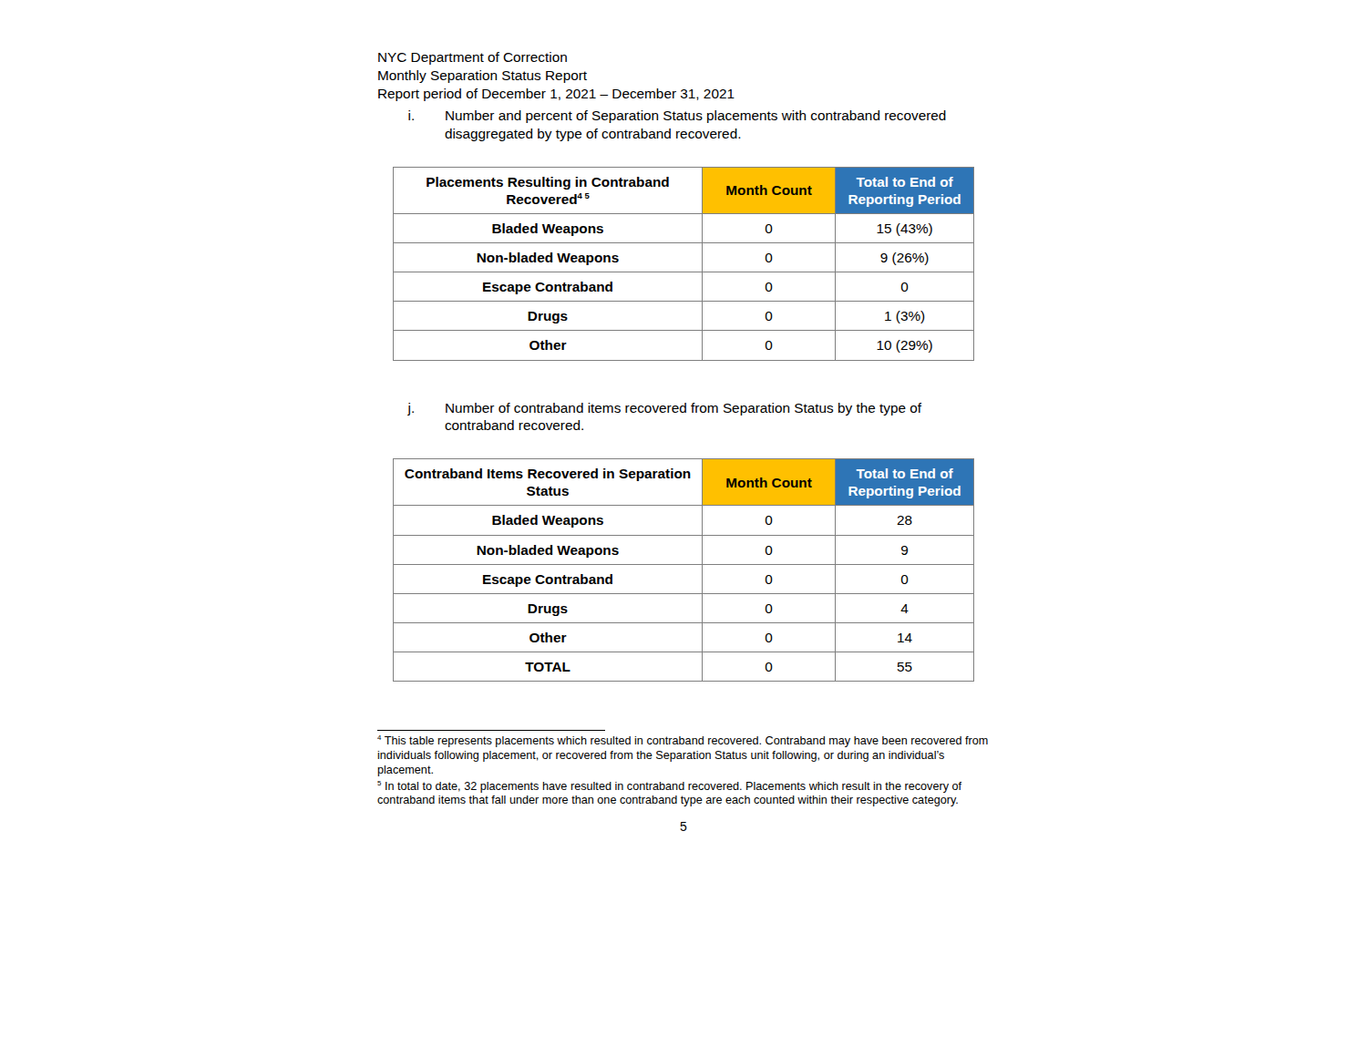NYC Department of Correction
Monthly Separation Status Report
Report period of December 1, 2021 – December 31, 2021
i.
Number and percent of Separation Status placements with contraband recovered disaggregated by type of contraband recovered.
| Placements Resulting in Contraband Recovered 4 5 | Month Count | Total to End of Reporting Period |
| --- | --- | --- |
| Bladed Weapons | 0 | 15 (43%) |
| Non-bladed Weapons | 0 | 9 (26%) |
| Escape Contraband | 0 | 0 |
| Drugs | 0 | 1 (3%) |
| Other | 0 | 10 (29%) |
j.
Number of contraband items recovered from Separation Status by the type of contraband recovered.
| Contraband Items Recovered in Separation Status | Month Count | Total to End of Reporting Period |
| --- | --- | --- |
| Bladed Weapons | 0 | 28 |
| Non-bladed Weapons | 0 | 9 |
| Escape Contraband | 0 | 0 |
| Drugs | 0 | 4 |
| Other | 0 | 14 |
| TOTAL | 0 | 55 |
4 This table represents placements which resulted in contraband recovered. Contraband may have been recovered from individuals following placement, or recovered from the Separation Status unit following, or during an individual’s placement.
5 In total to date, 32 placements have resulted in contraband recovered. Placements which result in the recovery of contraband items that fall under more than one contraband type are each counted within their respective category.
5